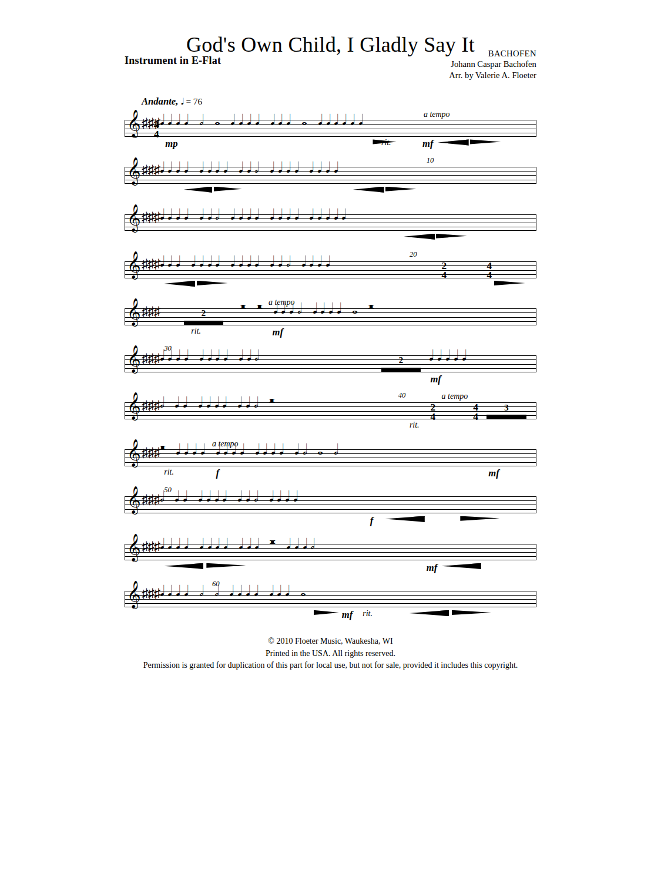Instrument in E-Flat
God's Own Child, I Gladly Say It
BACHOFEN
Johann Caspar Bachofen
Arr. by Valerie A. Floeter
Andante, 𝅘𝅥 = 76
𝄞
♯♯♯
4
4
𝅘𝅥𝅘𝅥𝅘𝅥𝅘𝅥 𝅗𝅥 𝅝 𝅘𝅥𝅘𝅥𝅘𝅥𝅘𝅥 𝅘𝅥𝅘𝅥𝅘𝅥 𝅝 𝅘𝅥𝅘𝅥𝅘𝅥𝅘𝅥𝅘𝅥𝅘𝅥
mp
rit.
a tempo
mf
𝄞
♯♯♯
𝅘𝅥𝅘𝅥𝅘𝅥𝅘𝅥 𝅘𝅥𝅘𝅥𝅘𝅥𝅘𝅥 𝅘𝅥𝅘𝅥𝅗𝅥 𝅘𝅥𝅘𝅥𝅘𝅥𝅘𝅥 𝅘𝅥𝅘𝅥𝅘𝅥𝅘𝅥
10
𝄞
♯♯♯
𝅘𝅥𝅘𝅥𝅘𝅥𝅘𝅥 𝅘𝅥𝅘𝅥𝅗𝅥 𝅘𝅥𝅘𝅥𝅘𝅥𝅘𝅥 𝅘𝅥𝅘𝅥𝅘𝅥𝅘𝅥 𝅘𝅥𝅘𝅥𝅘𝅥𝅘𝅥𝅘𝅥
𝄞
♯♯♯
𝅘𝅥𝅘𝅥𝅘𝅥 𝅘𝅥𝅘𝅥𝅘𝅥𝅘𝅥 𝅘𝅥𝅘𝅥𝅘𝅥𝅘𝅥 𝅘𝅥𝅘𝅥𝅗𝅥 𝅘𝅥𝅘𝅥𝅘𝅥𝅘𝅥
20
2
4
4
4
𝄞
♯♯♯
2
𝄺 𝄺 𝅘𝅥𝅘𝅥𝅘𝅥𝅗𝅥 𝅘𝅥𝅘𝅥𝅘𝅥𝅘𝅥 𝅝 𝄺
rit.
a tempo
mf
𝄞
♯♯♯
30
𝅘𝅥𝅘𝅥𝅘𝅥𝅘𝅥 𝅘𝅥𝅘𝅥𝅘𝅥𝅘𝅥 𝅘𝅥𝅘𝅥𝅗𝅥
2
𝅘𝅥𝅘𝅥𝅘𝅥𝅘𝅥𝅘𝅥
mf
𝄞
♯♯♯
𝅗𝅥 𝅘𝅥𝅘𝅥 𝅘𝅥𝅘𝅥𝅘𝅥𝅘𝅥 𝅘𝅥𝅘𝅥𝅗𝅥 𝄺
40
2
4
4
4
rit.
a tempo
3
𝄞
♯♯♯
𝄺 𝅘𝅥𝅘𝅥𝅘𝅥𝅘𝅥 𝅘𝅥𝅘𝅥𝅘𝅥𝅘𝅥 𝅘𝅥𝅘𝅥𝅘𝅥𝅘𝅥 𝅘𝅥𝅗𝅥 𝅝 𝅗𝅥
rit.
a tempo
f
mf
𝄞
♯♯♯
50
𝅗𝅥 𝅘𝅥𝅘𝅥 𝅘𝅥𝅘𝅥𝅘𝅥𝅘𝅥 𝅘𝅥𝅘𝅥𝅗𝅥 𝅘𝅥𝅘𝅥𝅘𝅥𝅘𝅥
f
𝄞
♯♯♯
𝅘𝅥𝅘𝅥𝅘𝅥𝅘𝅥 𝅘𝅥𝅘𝅥𝅘𝅥𝅘𝅥 𝅘𝅥𝅘𝅥𝅘𝅥 𝄺 𝅘𝅥𝅘𝅥𝅘𝅥𝅗𝅥
mf
𝄞
♯♯♯
60
𝅘𝅥𝅘𝅥𝅘𝅥𝅘𝅥 𝅗𝅥 𝅗𝅥 𝅘𝅥𝅘𝅥𝅘𝅥𝅘𝅥 𝅘𝅥𝅘𝅥𝅘𝅥 𝅝
mf
rit.
© 2010 Floeter Music, Waukesha, WI
Printed in the USA. All rights reserved.
Permission is granted for duplication of this part for local use, but not for sale, provided it includes this copyright.